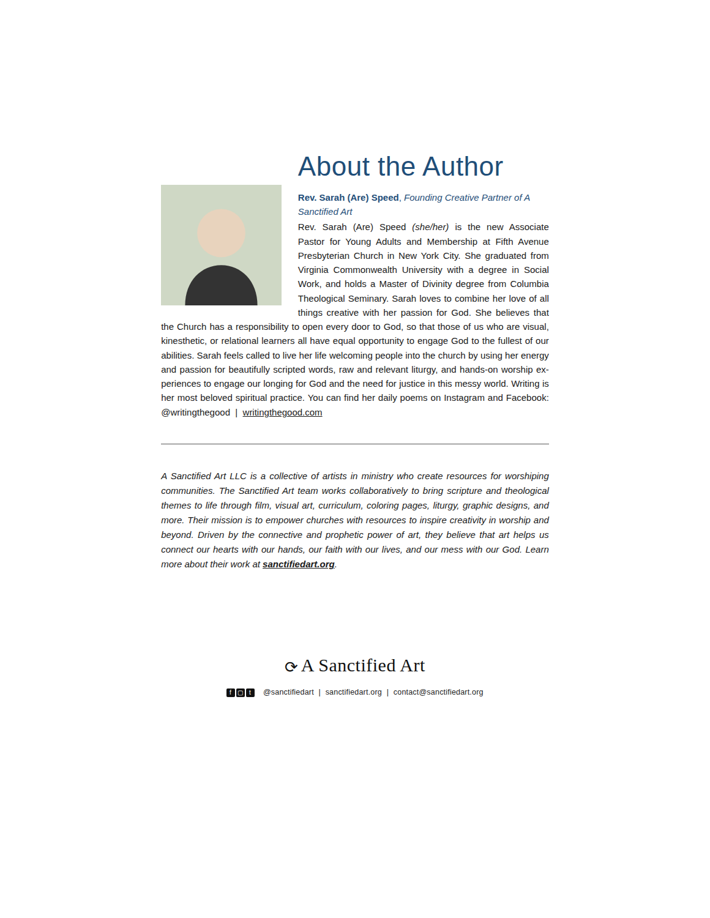About the Author
Rev. Sarah (Are) Speed, Founding Creative Partner of A Sanctified Art
Rev. Sarah (Are) Speed (she/her) is the new Associate Pastor for Young Adults and Membership at Fifth Avenue Presbyterian Church in New York City. She graduated from Virginia Commonwealth University with a degree in Social Work, and holds a Master of Divinity degree from Columbia Theological Seminary. Sarah loves to combine her love of all things creative with her passion for God. She believes that the Church has a responsibility to open every door to God, so that those of us who are visual, kinesthetic, or relational learners all have equal opportunity to engage God to the fullest of our abilities. Sarah feels called to live her life welcoming people into the church by using her energy and passion for beautifully scripted words, raw and relevant liturgy, and hands-on worship experiences to engage our longing for God and the need for justice in this messy world. Writing is her most beloved spiritual practice. You can find her daily poems on Instagram and Facebook: @writingthegood | writingthegood.com
A Sanctified Art LLC is a collective of artists in ministry who create resources for worshiping communities. The Sanctified Art team works collaboratively to bring scripture and theological themes to life through film, visual art, curriculum, coloring pages, liturgy, graphic designs, and more. Their mission is to empower churches with resources to inspire creativity in worship and beyond. Driven by the connective and prophetic power of art, they believe that art helps us connect our hearts with our hands, our faith with our lives, and our mess with our God. Learn more about their work at sanctifiedart.org.
⟳A Sanctified Art
f▢t @sanctifiedart | sanctifiedart.org | contact@sanctifiedart.org